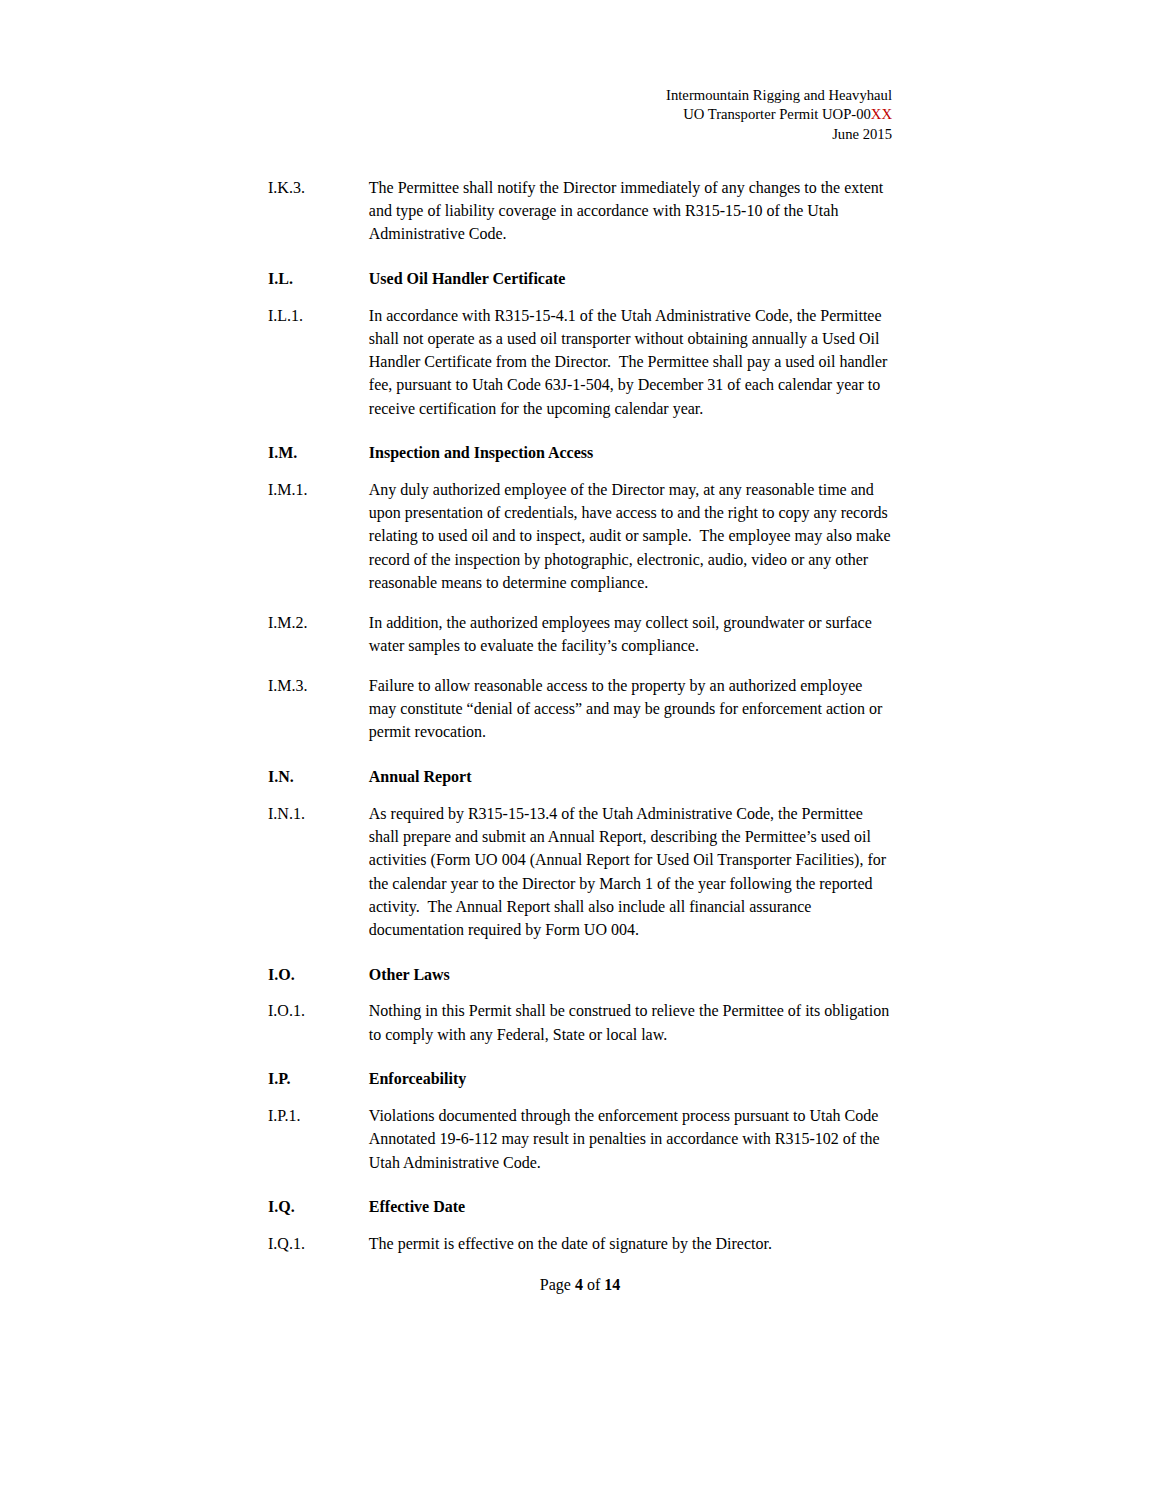Intermountain Rigging and Heavyhaul
UO Transporter Permit UOP-00XX
June 2015
I.K.3.
The Permittee shall notify the Director immediately of any changes to the extent and type of liability coverage in accordance with R315-15-10 of the Utah Administrative Code.
I.L.
Used Oil Handler Certificate
I.L.1.
In accordance with R315-15-4.1 of the Utah Administrative Code, the Permittee shall not operate as a used oil transporter without obtaining annually a Used Oil Handler Certificate from the Director. The Permittee shall pay a used oil handler fee, pursuant to Utah Code 63J-1-504, by December 31 of each calendar year to receive certification for the upcoming calendar year.
I.M.
Inspection and Inspection Access
I.M.1.
Any duly authorized employee of the Director may, at any reasonable time and upon presentation of credentials, have access to and the right to copy any records relating to used oil and to inspect, audit or sample. The employee may also make record of the inspection by photographic, electronic, audio, video or any other reasonable means to determine compliance.
I.M.2.
In addition, the authorized employees may collect soil, groundwater or surface water samples to evaluate the facility’s compliance.
I.M.3.
Failure to allow reasonable access to the property by an authorized employee may constitute “denial of access” and may be grounds for enforcement action or permit revocation.
I.N.
Annual Report
I.N.1.
As required by R315-15-13.4 of the Utah Administrative Code, the Permittee shall prepare and submit an Annual Report, describing the Permittee’s used oil activities (Form UO 004 (Annual Report for Used Oil Transporter Facilities), for the calendar year to the Director by March 1 of the year following the reported activity. The Annual Report shall also include all financial assurance documentation required by Form UO 004.
I.O.
Other Laws
I.O.1.
Nothing in this Permit shall be construed to relieve the Permittee of its obligation to comply with any Federal, State or local law.
I.P.
Enforceability
I.P.1.
Violations documented through the enforcement process pursuant to Utah Code Annotated 19-6-112 may result in penalties in accordance with R315-102 of the Utah Administrative Code.
I.Q.
Effective Date
I.Q.1.
The permit is effective on the date of signature by the Director.
Page 4 of 14